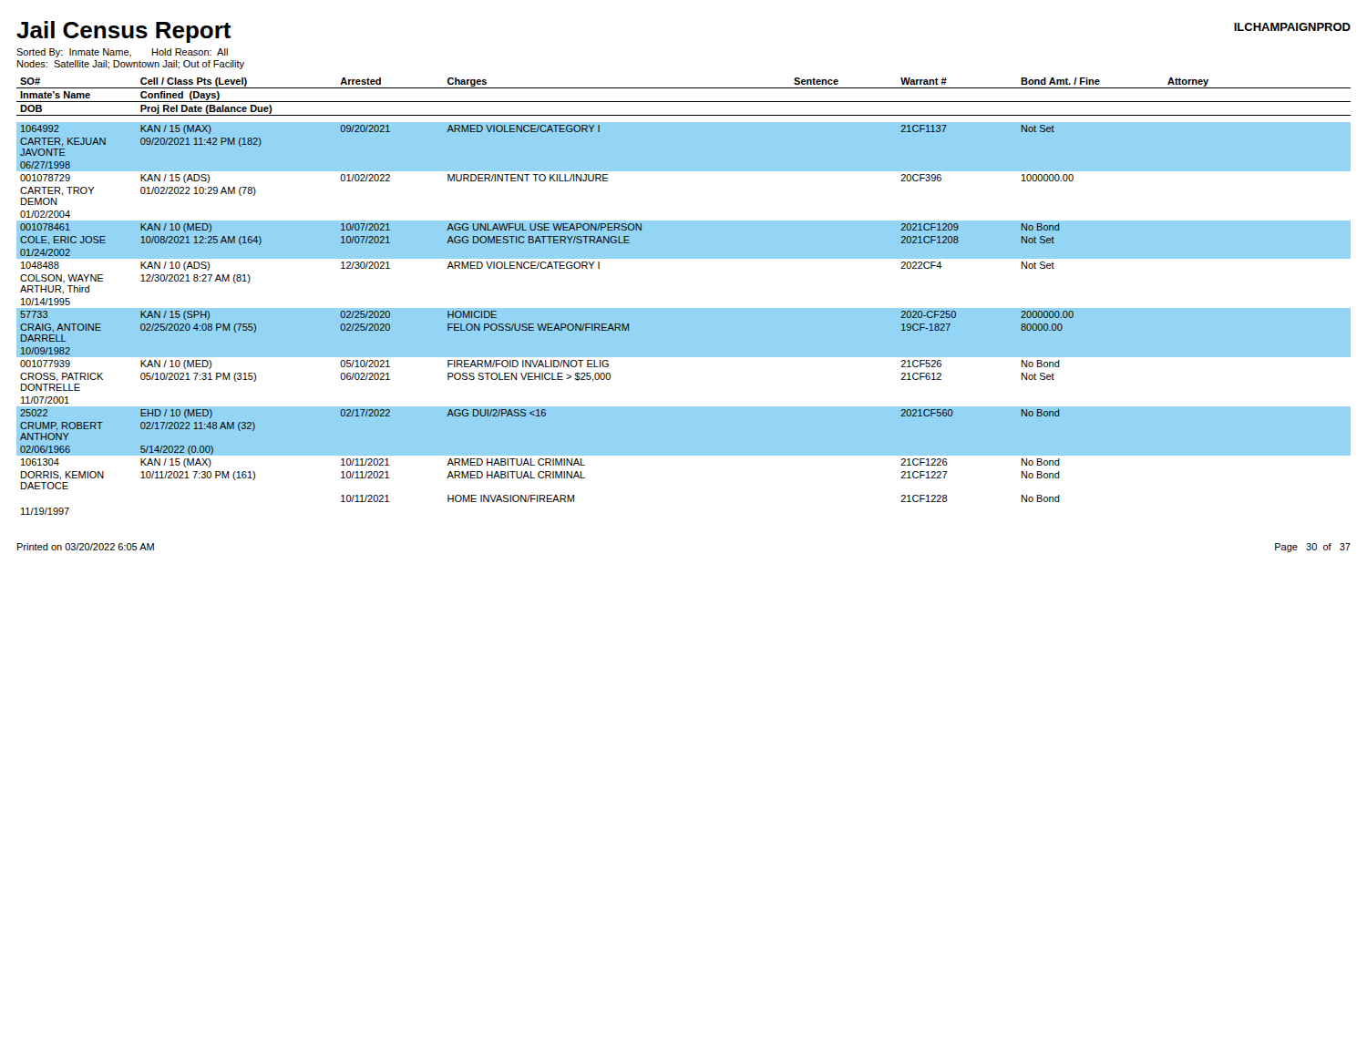ILCHAMPAIGNPROD
Jail Census Report
Sorted By: Inmate Name, Hold Reason: All
Nodes: Satellite Jail; Downtown Jail; Out of Facility
| SO# | Cell / Class Pts (Level) | Arrested | Charges | Sentence | Warrant # | Bond Amt. / Fine | Attorney |
| --- | --- | --- | --- | --- | --- | --- | --- |
| Inmate's Name | Confined (Days) | | | | | | |
| DOB | Proj Rel Date (Balance Due) | | | | | | |
| 1064992 | KAN / 15 (MAX) | 09/20/2021 | ARMED VIOLENCE/CATEGORY I | | 21CF1137 | Not Set | |
| CARTER, KEJUAN JAVONTE | 09/20/2021 11:42 PM (182) | | | | | | |
| 06/27/1998 | | | | | | | |
| 001078729 | KAN / 15 (ADS) | 01/02/2022 | MURDER/INTENT TO KILL/INJURE | | 20CF396 | 1000000.00 | |
| CARTER, TROY DEMON | 01/02/2022 10:29 AM (78) | | | | | | |
| 01/02/2004 | | | | | | | |
| 001078461 | KAN / 10 (MED) | 10/07/2021 | AGG UNLAWFUL USE WEAPON/PERSON | | 2021CF1209 | No Bond | |
| COLE, ERIC JOSE | 10/08/2021 12:25 AM (164) | 10/07/2021 | AGG DOMESTIC BATTERY/STRANGLE | | 2021CF1208 | Not Set | |
| 01/24/2002 | | | | | | | |
| 1048488 | KAN / 10 (ADS) | 12/30/2021 | ARMED VIOLENCE/CATEGORY I | | 2022CF4 | Not Set | |
| COLSON, WAYNE ARTHUR, Third | 12/30/2021 8:27 AM (81) | | | | | | |
| 10/14/1995 | | | | | | | |
| 57733 | KAN / 15 (SPH) | 02/25/2020 | HOMICIDE | | 2020-CF250 | 2000000.00 | |
| CRAIG, ANTOINE DARRELL | 02/25/2020 4:08 PM (755) | 02/25/2020 | FELON POSS/USE WEAPON/FIREARM | | 19CF-1827 | 80000.00 | |
| 10/09/1982 | | | | | | | |
| 001077939 | KAN / 10 (MED) | 05/10/2021 | FIREARM/FOID INVALID/NOT ELIG | | 21CF526 | No Bond | |
| CROSS, PATRICK DONTRELLE | 05/10/2021 7:31 PM (315) | 06/02/2021 | POSS STOLEN VEHICLE > $25,000 | | 21CF612 | Not Set | |
| 11/07/2001 | | | | | | | |
| 25022 | EHD / 10 (MED) | 02/17/2022 | AGG DUI/2/PASS <16 | | 2021CF560 | No Bond | |
| CRUMP, ROBERT ANTHONY | 02/17/2022 11:48 AM (32) | | | | | | |
| 02/06/1966 | 5/14/2022 (0.00) | | | | | | |
| 1061304 | KAN / 15 (MAX) | 10/11/2021 | ARMED HABITUAL CRIMINAL | | 21CF1226 | No Bond | |
| DORRIS, KEMION DAETOCE | 10/11/2021 7:30 PM (161) | 10/11/2021 | ARMED HABITUAL CRIMINAL | | 21CF1227 | No Bond | |
| | | 10/11/2021 | HOME INVASION/FIREARM | | 21CF1228 | No Bond | |
| 11/19/1997 | | | | | | | |
Printed on 03/20/2022 6:05 AM Page 30 of 37